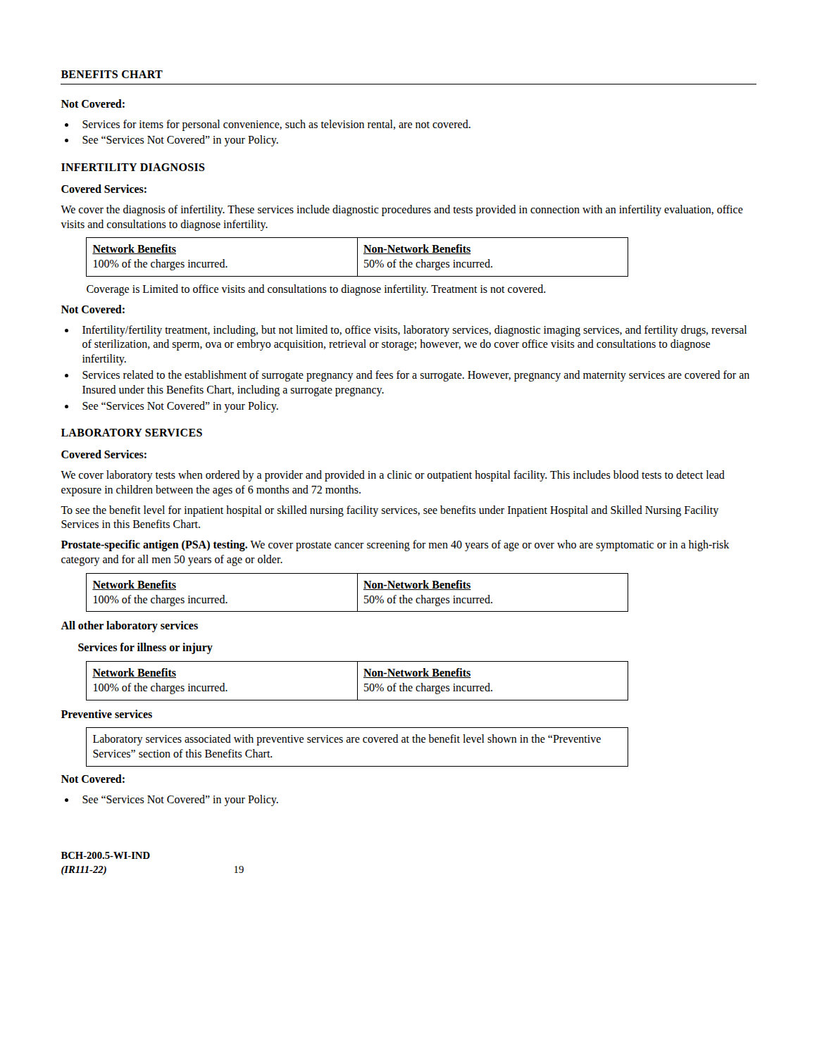BENEFITS CHART
Not Covered:
Services for items for personal convenience, such as television rental, are not covered.
See “Services Not Covered” in your Policy.
INFERTILITY DIAGNOSIS
Covered Services:
We cover the diagnosis of infertility. These services include diagnostic procedures and tests provided in connection with an infertility evaluation, office visits and consultations to diagnose infertility.
| Network Benefits 100% of the charges incurred. | Non-Network Benefits 50% of the charges incurred. |
Coverage is Limited to office visits and consultations to diagnose infertility. Treatment is not covered.
Not Covered:
Infertility/fertility treatment, including, but not limited to, office visits, laboratory services, diagnostic imaging services, and fertility drugs, reversal of sterilization, and sperm, ova or embryo acquisition, retrieval or storage; however, we do cover office visits and consultations to diagnose infertility.
Services related to the establishment of surrogate pregnancy and fees for a surrogate. However, pregnancy and maternity services are covered for an Insured under this Benefits Chart, including a surrogate pregnancy.
See “Services Not Covered” in your Policy.
LABORATORY SERVICES
Covered Services:
We cover laboratory tests when ordered by a provider and provided in a clinic or outpatient hospital facility. This includes blood tests to detect lead exposure in children between the ages of 6 months and 72 months.
To see the benefit level for inpatient hospital or skilled nursing facility services, see benefits under Inpatient Hospital and Skilled Nursing Facility Services in this Benefits Chart.
Prostate-specific antigen (PSA) testing. We cover prostate cancer screening for men 40 years of age or over who are symptomatic or in a high-risk category and for all men 50 years of age or older.
| Network Benefits 100% of the charges incurred. | Non-Network Benefits 50% of the charges incurred. |
All other laboratory services
Services for illness or injury
| Network Benefits 100% of the charges incurred. | Non-Network Benefits 50% of the charges incurred. |
Preventive services
| Laboratory services associated with preventive services are covered at the benefit level shown in the “Preventive Services” section of this Benefits Chart. |
Not Covered:
See “Services Not Covered” in your Policy.
BCH-200.5-WI-IND
(IR111-22) 19